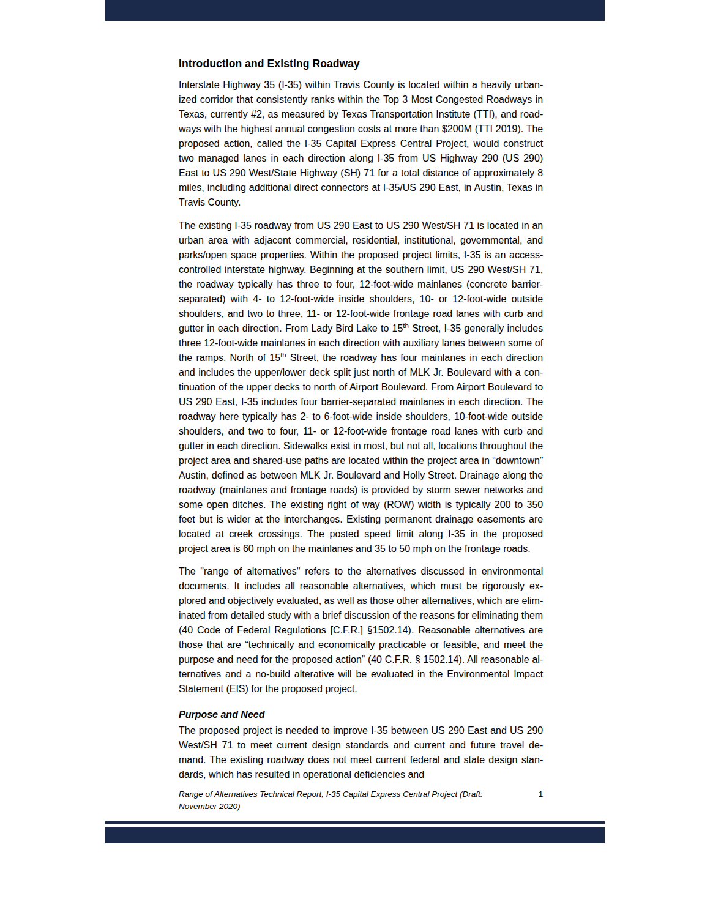Introduction and Existing Roadway
Interstate Highway 35 (I-35) within Travis County is located within a heavily urbanized corridor that consistently ranks within the Top 3 Most Congested Roadways in Texas, currently #2, as measured by Texas Transportation Institute (TTI), and roadways with the highest annual congestion costs at more than $200M (TTI 2019). The proposed action, called the I-35 Capital Express Central Project, would construct two managed lanes in each direction along I-35 from US Highway 290 (US 290) East to US 290 West/State Highway (SH) 71 for a total distance of approximately 8 miles, including additional direct connectors at I-35/US 290 East, in Austin, Texas in Travis County.
The existing I-35 roadway from US 290 East to US 290 West/SH 71 is located in an urban area with adjacent commercial, residential, institutional, governmental, and parks/open space properties. Within the proposed project limits, I-35 is an access-controlled interstate highway. Beginning at the southern limit, US 290 West/SH 71, the roadway typically has three to four, 12-foot-wide mainlanes (concrete barrier-separated) with 4- to 12-foot-wide inside shoulders, 10- or 12-foot-wide outside shoulders, and two to three, 11- or 12-foot-wide frontage road lanes with curb and gutter in each direction. From Lady Bird Lake to 15th Street, I-35 generally includes three 12-foot-wide mainlanes in each direction with auxiliary lanes between some of the ramps. North of 15th Street, the roadway has four mainlanes in each direction and includes the upper/lower deck split just north of MLK Jr. Boulevard with a continuation of the upper decks to north of Airport Boulevard. From Airport Boulevard to US 290 East, I-35 includes four barrier-separated mainlanes in each direction. The roadway here typically has 2- to 6-foot-wide inside shoulders, 10-foot-wide outside shoulders, and two to four, 11- or 12-foot-wide frontage road lanes with curb and gutter in each direction. Sidewalks exist in most, but not all, locations throughout the project area and shared-use paths are located within the project area in “downtown” Austin, defined as between MLK Jr. Boulevard and Holly Street. Drainage along the roadway (mainlanes and frontage roads) is provided by storm sewer networks and some open ditches. The existing right of way (ROW) width is typically 200 to 350 feet but is wider at the interchanges. Existing permanent drainage easements are located at creek crossings. The posted speed limit along I-35 in the proposed project area is 60 mph on the mainlanes and 35 to 50 mph on the frontage roads.
The "range of alternatives" refers to the alternatives discussed in environmental documents. It includes all reasonable alternatives, which must be rigorously explored and objectively evaluated, as well as those other alternatives, which are eliminated from detailed study with a brief discussion of the reasons for eliminating them (40 Code of Federal Regulations [C.F.R.] §1502.14). Reasonable alternatives are those that are “technically and economically practicable or feasible, and meet the purpose and need for the proposed action” (40 C.F.R. § 1502.14). All reasonable alternatives and a no-build alterative will be evaluated in the Environmental Impact Statement (EIS) for the proposed project.
Purpose and Need
The proposed project is needed to improve I-35 between US 290 East and US 290 West/SH 71 to meet current design standards and current and future travel demand. The existing roadway does not meet current federal and state design standards, which has resulted in operational deficiencies and
Range of Alternatives Technical Report, I-35 Capital Express Central Project (Draft: November 2020) 1